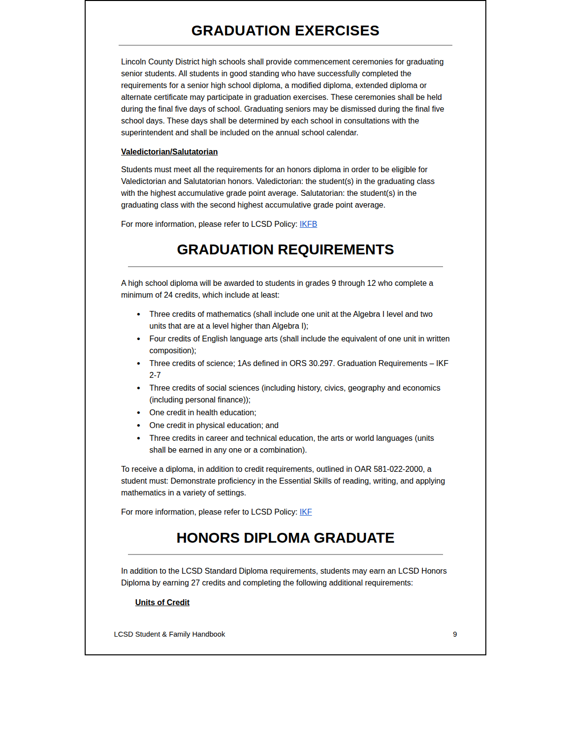GRADUATION EXERCISES
Lincoln County District high schools shall provide commencement ceremonies for graduating senior students. All students in good standing who have successfully completed the requirements for a senior high school diploma, a modified diploma, extended diploma or alternate certificate may participate in graduation exercises. These ceremonies shall be held during the final five days of school. Graduating seniors may be dismissed during the final five school days. These days shall be determined by each school in consultations with the superintendent and shall be included on the annual school calendar.
Valedictorian/Salutatorian
Students must meet all the requirements for an honors diploma in order to be eligible for Valedictorian and Salutatorian honors. Valedictorian: the student(s) in the graduating class with the highest accumulative grade point average. Salutatorian: the student(s) in the graduating class with the second highest accumulative grade point average.
For more information, please refer to LCSD Policy: IKFB
GRADUATION REQUIREMENTS
A high school diploma will be awarded to students in grades 9 through 12 who complete a minimum of 24 credits, which include at least:
Three credits of mathematics (shall include one unit at the Algebra I level and two units that are at a level higher than Algebra I);
Four credits of English language arts (shall include the equivalent of one unit in written composition);
Three credits of science; 1As defined in ORS 30.297. Graduation Requirements – IKF 2-7
Three credits of social sciences (including history, civics, geography and economics (including personal finance));
One credit in health education;
One credit in physical education; and
Three credits in career and technical education, the arts or world languages (units shall be earned in any one or a combination).
To receive a diploma, in addition to credit requirements, outlined in OAR 581-022-2000, a student must: Demonstrate proficiency in the Essential Skills of reading, writing, and applying mathematics in a variety of settings.
For more information, please refer to LCSD Policy: IKF
HONORS DIPLOMA GRADUATE
In addition to the LCSD Standard Diploma requirements, students may earn an LCSD Honors Diploma by earning 27 credits and completing the following additional requirements:
Units of Credit
LCSD Student & Family Handbook 9